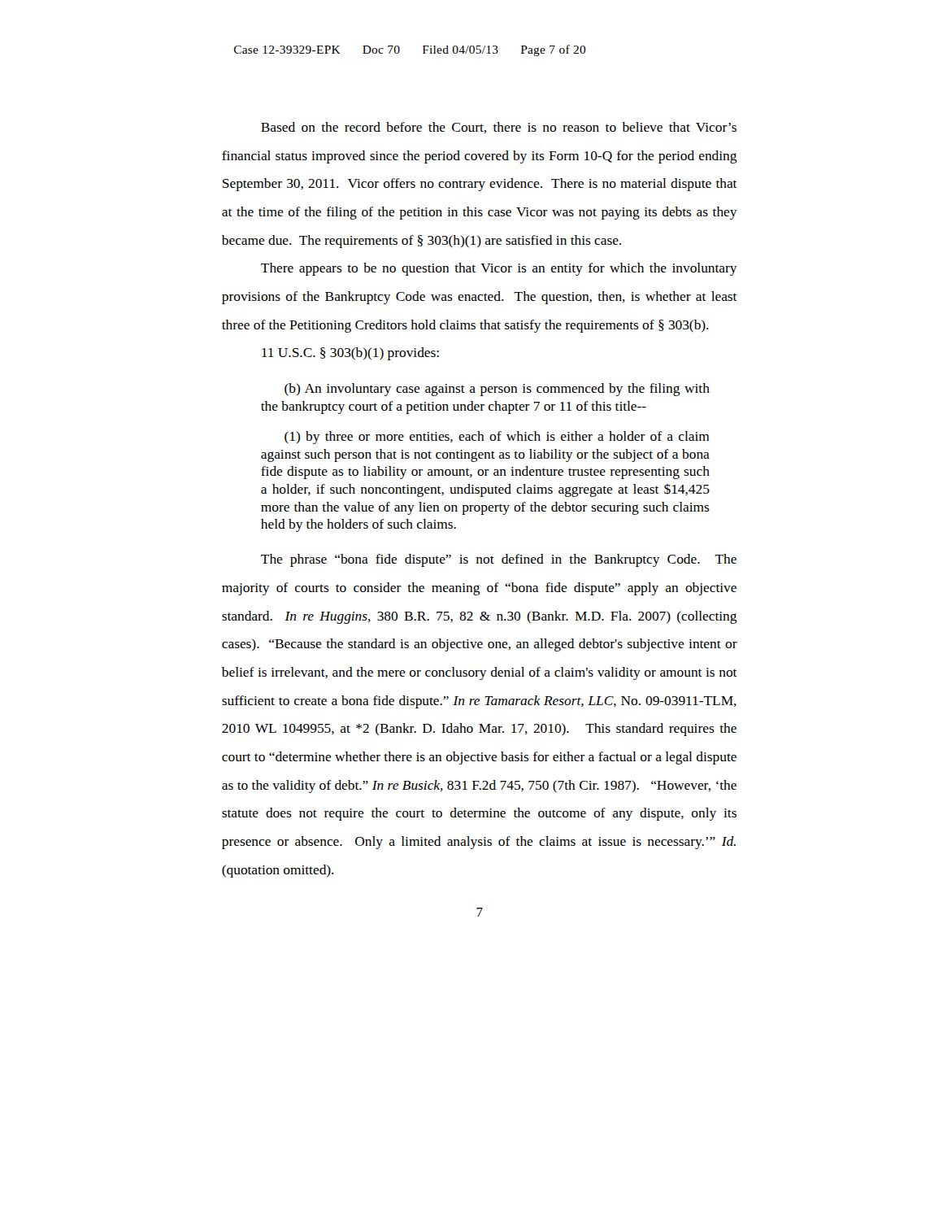Case 12-39329-EPK Doc 70 Filed 04/05/13 Page 7 of 20
Based on the record before the Court, there is no reason to believe that Vicor’s financial status improved since the period covered by its Form 10-Q for the period ending September 30, 2011. Vicor offers no contrary evidence. There is no material dispute that at the time of the filing of the petition in this case Vicor was not paying its debts as they became due. The requirements of § 303(h)(1) are satisfied in this case.
There appears to be no question that Vicor is an entity for which the involuntary provisions of the Bankruptcy Code was enacted. The question, then, is whether at least three of the Petitioning Creditors hold claims that satisfy the requirements of § 303(b).
11 U.S.C. § 303(b)(1) provides:
(b) An involuntary case against a person is commenced by the filing with the bankruptcy court of a petition under chapter 7 or 11 of this title--
(1) by three or more entities, each of which is either a holder of a claim against such person that is not contingent as to liability or the subject of a bona fide dispute as to liability or amount, or an indenture trustee representing such a holder, if such noncontingent, undisputed claims aggregate at least $14,425 more than the value of any lien on property of the debtor securing such claims held by the holders of such claims.
The phrase “bona fide dispute” is not defined in the Bankruptcy Code. The majority of courts to consider the meaning of “bona fide dispute” apply an objective standard. In re Huggins, 380 B.R. 75, 82 & n.30 (Bankr. M.D. Fla. 2007) (collecting cases). “Because the standard is an objective one, an alleged debtor's subjective intent or belief is irrelevant, and the mere or conclusory denial of a claim's validity or amount is not sufficient to create a bona fide dispute.” In re Tamarack Resort, LLC, No. 09-03911-TLM, 2010 WL 1049955, at *2 (Bankr. D. Idaho Mar. 17, 2010). This standard requires the court to “determine whether there is an objective basis for either a factual or a legal dispute as to the validity of debt.” In re Busick, 831 F.2d 745, 750 (7th Cir. 1987). “However, ‘the statute does not require the court to determine the outcome of any dispute, only its presence or absence. Only a limited analysis of the claims at issue is necessary.’” Id. (quotation omitted).
7